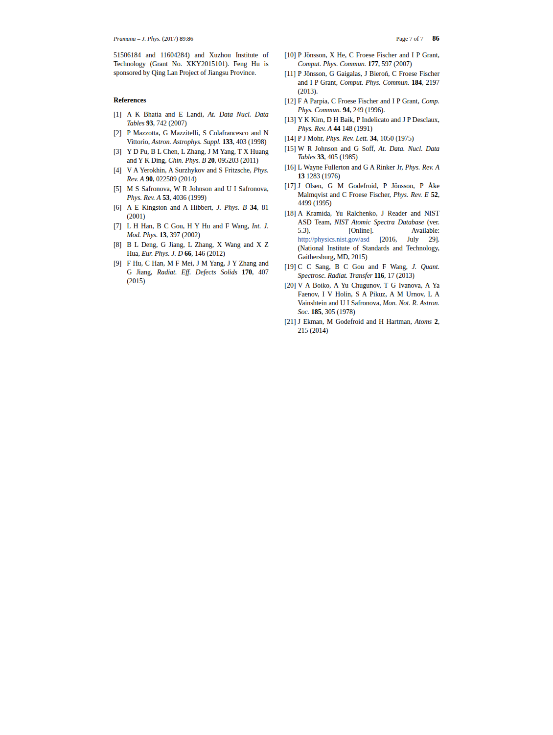Pramana – J. Phys. (2017) 89:86
Page 7 of 7 86
51506184 and 11604284) and Xuzhou Institute of Technology (Grant No. XKY2015101). Feng Hu is sponsored by Qing Lan Project of Jiangsu Province.
References
[1] A K Bhatia and E Landi, At. Data Nucl. Data Tables 93, 742 (2007)
[2] P Mazzotta, G Mazzitelli, S Colafrancesco and N Vittorio, Astron. Astrophys. Suppl. 133, 403 (1998)
[3] Y D Pu, B L Chen, L Zhang, J M Yang, T X Huang and Y K Ding, Chin. Phys. B 20, 095203 (2011)
[4] V A Yerokhin, A Surzhykov and S Fritzsche, Phys. Rev. A 90, 022509 (2014)
[5] M S Safronova, W R Johnson and U I Safronova, Phys. Rev. A 53, 4036 (1999)
[6] A E Kingston and A Hibbert, J. Phys. B 34, 81 (2001)
[7] L H Han, B C Gou, H Y Hu and F Wang, Int. J. Mod. Phys. 13, 397 (2002)
[8] B L Deng, G Jiang, L Zhang, X Wang and X Z Hua, Eur. Phys. J. D 66, 146 (2012)
[9] F Hu, C Han, M F Mei, J M Yang, J Y Zhang and G Jiang, Radiat. Eff. Defects Solids 170, 407 (2015)
[10] P Jönsson, X He, C Froese Fischer and I P Grant, Comput. Phys. Commun. 177, 597 (2007)
[11] P Jönsson, G Gaigalas, J Bieroń, C Froese Fischer and I P Grant, Comput. Phys. Commun. 184, 2197 (2013).
[12] F A Parpia, C Froese Fischer and I P Grant, Comp. Phys. Commun. 94, 249 (1996).
[13] Y K Kim, D H Baik, P Indelicato and J P Desclaux, Phys. Rev. A 44 148 (1991)
[14] P J Mohr, Phys. Rev. Lett. 34, 1050 (1975)
[15] W R Johnson and G Soff, At. Data. Nucl. Data Tables 33, 405 (1985)
[16] L Wayne Fullerton and G A Rinker Jr, Phys. Rev. A 13 1283 (1976)
[17] J Olsen, G M Godefroid, P Jönsson, P Åke Malmqvist and C Froese Fischer, Phys. Rev. E 52, 4499 (1995)
[18] A Kramida, Yu Ralchenko, J Reader and NIST ASD Team, NIST Atomic Spectra Database (ver. 5.3), [Online]. Available: http://physics.nist.gov/asd [2016, July 29]. (National Institute of Standards and Technology, Gaithersburg, MD, 2015)
[19] C C Sang, B C Gou and F Wang, J. Quant. Spectrosc. Radiat. Transfer 116, 17 (2013)
[20] V A Boiko, A Yu Chugunov, T G Ivanova, A Ya Faenov, I V Holin, S A Pikuz, A M Urnov, L A Vainshtein and U I Safronova, Mon. Not. R. Astron. Soc. 185, 305 (1978)
[21] J Ekman, M Godefroid and H Hartman, Atoms 2, 215 (2014)